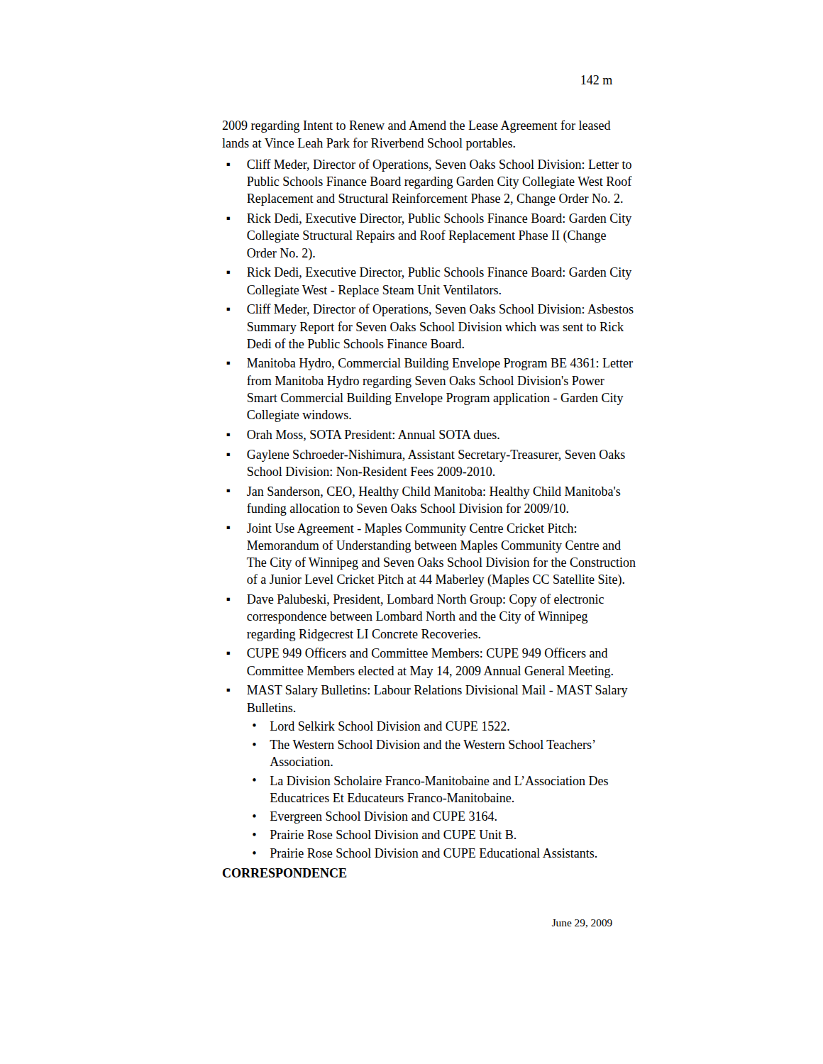142 m
2009 regarding Intent to Renew and Amend the Lease Agreement for leased lands at Vince Leah Park for Riverbend School portables.
Cliff Meder, Director of Operations, Seven Oaks School Division: Letter to Public Schools Finance Board regarding Garden City Collegiate West Roof Replacement and Structural Reinforcement Phase 2, Change Order No. 2.
Rick Dedi, Executive Director, Public Schools Finance Board: Garden City Collegiate Structural Repairs and Roof Replacement Phase II (Change Order No. 2).
Rick Dedi, Executive Director, Public Schools Finance Board: Garden City Collegiate West - Replace Steam Unit Ventilators.
Cliff Meder, Director of Operations, Seven Oaks School Division: Asbestos Summary Report for Seven Oaks School Division which was sent to Rick Dedi of the Public Schools Finance Board.
Manitoba Hydro, Commercial Building Envelope Program BE 4361: Letter from Manitoba Hydro regarding Seven Oaks School Division's Power Smart Commercial Building Envelope Program application - Garden City Collegiate windows.
Orah Moss, SOTA President: Annual SOTA dues.
Gaylene Schroeder-Nishimura, Assistant Secretary-Treasurer, Seven Oaks School Division: Non-Resident Fees 2009-2010.
Jan Sanderson, CEO, Healthy Child Manitoba: Healthy Child Manitoba's funding allocation to Seven Oaks School Division for 2009/10.
Joint Use Agreement - Maples Community Centre Cricket Pitch: Memorandum of Understanding between Maples Community Centre and The City of Winnipeg and Seven Oaks School Division for the Construction of a Junior Level Cricket Pitch at 44 Maberley (Maples CC Satellite Site).
Dave Palubeski, President, Lombard North Group: Copy of electronic correspondence between Lombard North and the City of Winnipeg regarding Ridgecrest LI Concrete Recoveries.
CUPE 949 Officers and Committee Members: CUPE 949 Officers and Committee Members elected at May 14, 2009 Annual General Meeting.
MAST Salary Bulletins: Labour Relations Divisional Mail - MAST Salary Bulletins.
Lord Selkirk School Division and CUPE 1522.
The Western School Division and the Western School Teachers’ Association.
La Division Scholaire Franco-Manitobaine and L’Association Des Educatrices Et Educateurs Franco-Manitobaine.
Evergreen School Division and CUPE 3164.
Prairie Rose School Division and CUPE Unit B.
Prairie Rose School Division and CUPE Educational Assistants.
CORRESPONDENCE
June 29, 2009